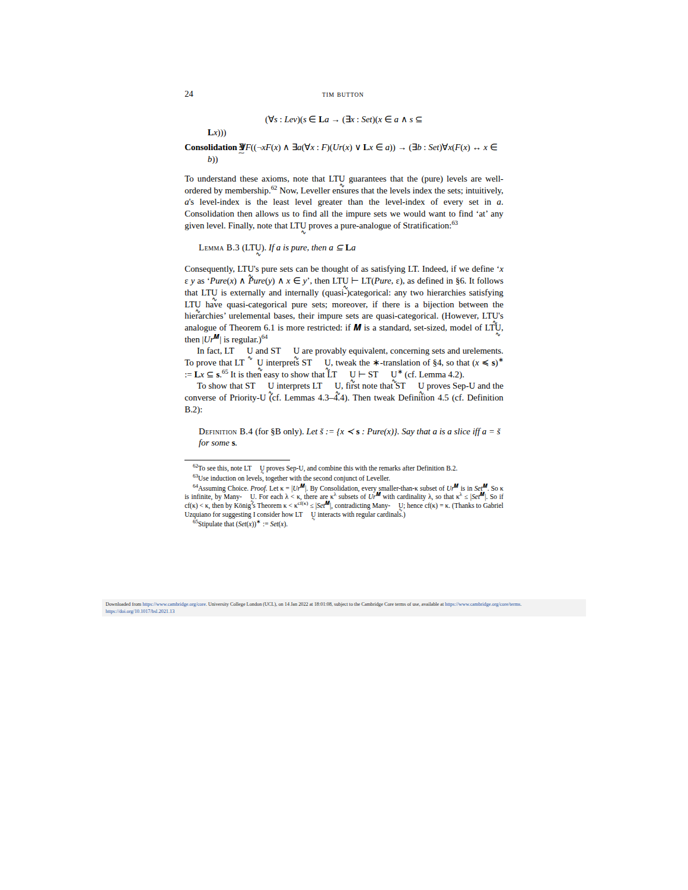24 tim button
(∀s : Lev)(s ∈ La → (∃x : Set)(x ∈ a ∧ s ⊆
Lx)))
Consolidation ∀F((¬∃xF(x) ∧ ∃a(∀x : F)(Ur(x) ∨ Lx ∈ a)) → (∃b : Set)∀x(F(x) ↔ x ∈ b))
To understand these axioms, note that LTU guarantees that the (pure) levels are well-ordered by membership.62 Now, Leveller ensures that the levels index the sets; intuitively, a's level-index is the least level greater than the level-index of every set in a. Consolidation then allows us to find all the impure sets we would want to find ‘at’ any given level. Finally, note that LTU proves a pure-analogue of Stratification:63
Lemma B.3 (LTU). If a is pure, then a ⊆ La
Consequently, LTU's pure sets can be thought of as satisfying LT. Indeed, if we define ‘x ε y as ‘Pure(x) ∧ Pure(y) ∧ x ∈ y’, then LTU ⊢ LT(Pure, ε), as defined in §6. It follows that LTU is externally and internally (quasi-)categorical: any two hierarchies satisfying LTU have quasi-categorical pure sets; moreover, if there is a bijection between the hierarchies’ urelemental bases, their impure sets are quasi-categorical. (However, LTU's analogue of Theorem 6.1 is more restricted: if 𝑴 is a standard, set-sized, model of LTU, then |Ur𝑴| is regular.)64
In fact, LTU and STU are provably equivalent, concerning sets and urelements. To prove that LTU interprets STU, tweak the ∗-translation of §4, so that (x ≼ s)∗ := Lx ⊆ s.65 It is then easy to show that LTU ⊢ STU∗ (cf. Lemma 4.2).
To show that STU interprets LTU, first note that STU proves Sep-U and the converse of Priority-U (cf. Lemmas 4.3–4.4). Then tweak Definition 4.5 (cf. Definition B.2):
Definition B.4 (for §B only). Let š := {x ≺ s : Pure(x)}. Say that a is a slice iff a = š for some s.
62To see this, note LTU proves Sep-U, and combine this with the remarks after Definition B.2.
63Use induction on levels, together with the second conjunct of Leveller.
64Assuming Choice. Proof. Let κ = |Ur𝑴|. By Consolidation, every smaller-than-κ subset of Ur𝑴 is in Set𝑴. So κ is infinite, by Many-U. For each λ < κ, there are κλ subsets of Ur𝑴 with cardinality λ, so that κλ ≤ |Set𝑴|. So if cf(κ) < κ, then by König’s Theorem κ < κcf(κ) ≤ |Set𝑴|, contradicting Many-U; hence cf(κ) = κ. (Thanks to Gabriel Uzquiano for suggesting I consider how LTU interacts with regular cardinals.)
65Stipulate that (Set(x))∗ := Set(x).
Downloaded from https://www.cambridge.org/core. University College London (UCL), on 14 Jan 2022 at 18:01:08, subject to the Cambridge Core terms of use, available at https://www.cambridge.org/core/terms. https://doi.org/10.1017/bsl.2021.13